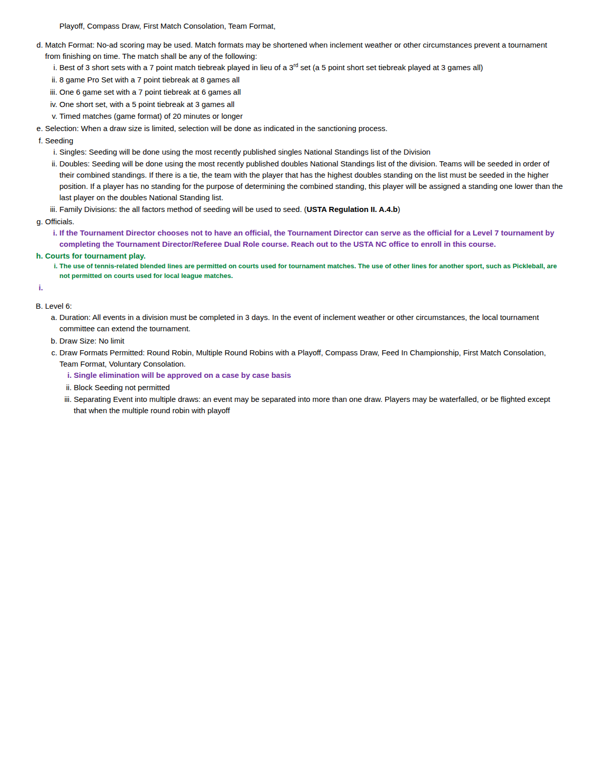Playoff, Compass Draw, First Match Consolation, Team Format,
Match Format: No-ad scoring may be used. Match formats may be shortened when inclement weather or other circumstances prevent a tournament from finishing on time. The match shall be any of the following:
Best of 3 short sets with a 7 point match tiebreak played in lieu of a 3rd set (a 5 point short set tiebreak played at 3 games all)
8 game Pro Set with a 7 point tiebreak at 8 games all
One 6 game set with a 7 point tiebreak at 6 games all
One short set, with a 5 point tiebreak at 3 games all
Timed matches (game format) of 20 minutes or longer
Selection: When a draw size is limited, selection will be done as indicated in the sanctioning process.
Seeding
Singles: Seeding will be done using the most recently published singles National Standings list of the Division
Doubles: Seeding will be done using the most recently published doubles National Standings list of the division. Teams will be seeded in order of their combined standings. If there is a tie, the team with the player that has the highest doubles standing on the list must be seeded in the higher position. If a player has no standing for the purpose of determining the combined standing, this player will be assigned a standing one lower than the last player on the doubles National Standing list.
Family Divisions: the all factors method of seeding will be used to seed. (USTA Regulation II. A.4.b)
Officials.
If the Tournament Director chooses not to have an official, the Tournament Director can serve as the official for a Level 7 tournament by completing the Tournament Director/Referee Dual Role course. Reach out to the USTA NC office to enroll in this course.
Courts for tournament play.
The use of tennis-related blended lines are permitted on courts used for tournament matches. The use of other lines for another sport, such as Pickleball, are not permitted on courts used for local league matches.
Level 6:
Duration: All events in a division must be completed in 3 days. In the event of inclement weather or other circumstances, the local tournament committee can extend the tournament.
Draw Size: No limit
Draw Formats Permitted: Round Robin, Multiple Round Robins with a Playoff, Compass Draw, Feed In Championship, First Match Consolation, Team Format, Voluntary Consolation.
Single elimination will be approved on a case by case basis
Block Seeding not permitted
Separating Event into multiple draws: an event may be separated into more than one draw. Players may be waterfalled, or be flighted except that when the multiple round robin with playoff